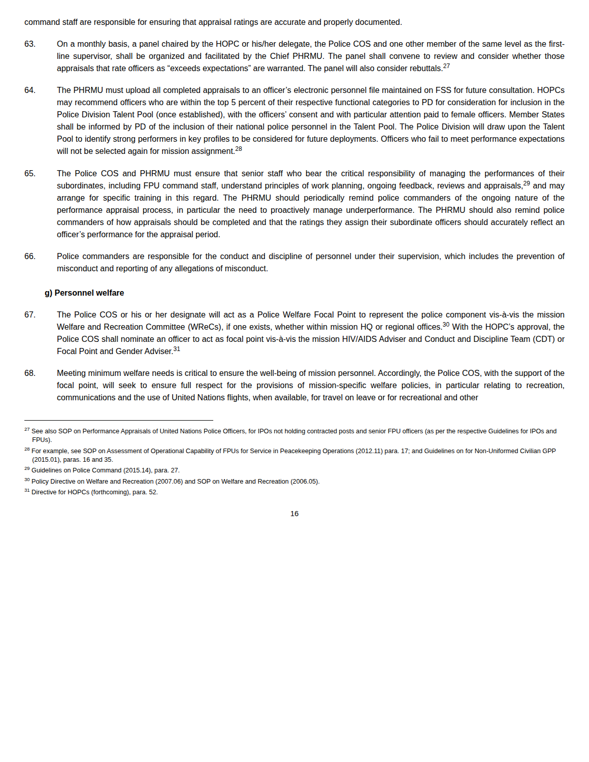command staff are responsible for ensuring that appraisal ratings are accurate and properly documented.
63.
On a monthly basis, a panel chaired by the HOPC or his/her delegate, the Police COS and one other member of the same level as the first-line supervisor, shall be organized and facilitated by the Chief PHRMU. The panel shall convene to review and consider whether those appraisals that rate officers as “exceeds expectations” are warranted. The panel will also consider rebuttals.27
64.
The PHRMU must upload all completed appraisals to an officer’s electronic personnel file maintained on FSS for future consultation. HOPCs may recommend officers who are within the top 5 percent of their respective functional categories to PD for consideration for inclusion in the Police Division Talent Pool (once established), with the officers’ consent and with particular attention paid to female officers. Member States shall be informed by PD of the inclusion of their national police personnel in the Talent Pool. The Police Division will draw upon the Talent Pool to identify strong performers in key profiles to be considered for future deployments. Officers who fail to meet performance expectations will not be selected again for mission assignment.28
65.
The Police COS and PHRMU must ensure that senior staff who bear the critical responsibility of managing the performances of their subordinates, including FPU command staff, understand principles of work planning, ongoing feedback, reviews and appraisals,29 and may arrange for specific training in this regard. The PHRMU should periodically remind police commanders of the ongoing nature of the performance appraisal process, in particular the need to proactively manage underperformance. The PHRMU should also remind police commanders of how appraisals should be completed and that the ratings they assign their subordinate officers should accurately reflect an officer’s performance for the appraisal period.
66.
Police commanders are responsible for the conduct and discipline of personnel under their supervision, which includes the prevention of misconduct and reporting of any allegations of misconduct.
g) Personnel welfare
67.
The Police COS or his or her designate will act as a Police Welfare Focal Point to represent the police component vis-à-vis the mission Welfare and Recreation Committee (WReCs), if one exists, whether within mission HQ or regional offices.30 With the HOPC’s approval, the Police COS shall nominate an officer to act as focal point vis-à-vis the mission HIV/AIDS Adviser and Conduct and Discipline Team (CDT) or Focal Point and Gender Adviser.31
68.
Meeting minimum welfare needs is critical to ensure the well-being of mission personnel. Accordingly, the Police COS, with the support of the focal point, will seek to ensure full respect for the provisions of mission-specific welfare policies, in particular relating to recreation, communications and the use of United Nations flights, when available, for travel on leave or for recreational and other
27 See also SOP on Performance Appraisals of United Nations Police Officers, for IPOs not holding contracted posts and senior FPU officers (as per the respective Guidelines for IPOs and FPUs).
28 For example, see SOP on Assessment of Operational Capability of FPUs for Service in Peacekeeping Operations (2012.11) para. 17; and Guidelines on for Non-Uniformed Civilian GPP (2015.01), paras. 16 and 35.
29 Guidelines on Police Command (2015.14), para. 27.
30 Policy Directive on Welfare and Recreation (2007.06) and SOP on Welfare and Recreation (2006.05).
31 Directive for HOPCs (forthcoming), para. 52.
16